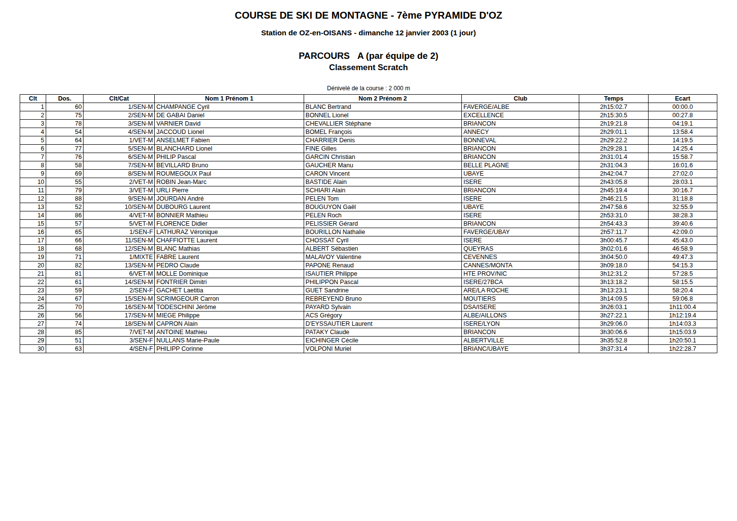COURSE DE SKI DE MONTAGNE - 7ème PYRAMIDE D'OZ
Station de OZ-en-OISANS - dimanche 12 janvier 2003 (1 jour)
PARCOURS A (par équipe de 2)
Classement Scratch
Dénivelé de la course : 2 000 m
| Clt | Dos. | Clt/Cat | Nom 1 Prénom 1 | Nom 2 Prénom 2 | Club | Temps | Ecart |
| --- | --- | --- | --- | --- | --- | --- | --- |
| 1 | 60 | 1/SEN-M | CHAMPANGE Cyril | BLANC Bertrand | FAVERGE/ALBE | 2h15:02.7 | 00:00.0 |
| 2 | 75 | 2/SEN-M | DE GABAI Daniel | BONNEL Lionel | EXCELLENCE | 2h15:30.5 | 00:27.8 |
| 3 | 78 | 3/SEN-M | VARNIER David | CHEVALLIER Stéphane | BRIANCON | 2h19:21.8 | 04:19.1 |
| 4 | 54 | 4/SEN-M | JACCOUD Lionel | BOMEL François | ANNECY | 2h29:01.1 | 13:58.4 |
| 5 | 64 | 1/VET-M | ANSELMET Fabien | CHARRIER Denis | BONNEVAL | 2h29:22.2 | 14:19.5 |
| 6 | 77 | 5/SEN-M | BLANCHARD Lionel | FINE Gilles | BRIANCON | 2h29:28.1 | 14:25.4 |
| 7 | 76 | 6/SEN-M | PHILIP Pascal | GARCIN Christian | BRIANCON | 2h31:01.4 | 15:58.7 |
| 8 | 58 | 7/SEN-M | BEVILLARD Bruno | GAUCHER Manu | BELLE PLAGNE | 2h31:04.3 | 16:01.6 |
| 9 | 69 | 8/SEN-M | ROUMEGOUX Paul | CARON Vincent | UBAYE | 2h42:04.7 | 27:02.0 |
| 10 | 55 | 2/VET-M | ROBIN Jean-Marc | BASTIDE Alain | ISERE | 2h43:05.8 | 28:03.1 |
| 11 | 79 | 3/VET-M | URLI Pierre | SCHIARI Alain | BRIANCON | 2h45:19.4 | 30:16.7 |
| 12 | 88 | 9/SEN-M | JOURDAN André | PELEN Tom | ISERE | 2h46:21.5 | 31:18.8 |
| 13 | 52 | 10/SEN-M | DUBOURG Laurent | BOUGUYON Gaël | UBAYE | 2h47:58.6 | 32:55.9 |
| 14 | 86 | 4/VET-M | BONNIER Mathieu | PELEN Roch | ISERE | 2h53:31.0 | 38:28.3 |
| 15 | 57 | 5/VET-M | FLORENCE Didier | PELISSIER Gérard | BRIANCON | 2h54:43.3 | 39:40.6 |
| 16 | 65 | 1/SEN-F | LATHURAZ Véronique | BOURILLON Nathalie | FAVERGE/UBAY | 2h57:11.7 | 42:09.0 |
| 17 | 66 | 11/SEN-M | CHAFFIOTTE Laurent | CHOSSAT Cyril | ISERE | 3h00:45.7 | 45:43.0 |
| 18 | 68 | 12/SEN-M | BLANC Mathias | ALBERT Sébastien | QUEYRAS | 3h02:01.6 | 46:58.9 |
| 19 | 71 | 1/MIXTE | FABRE Laurent | MALAVOY Valentine | CEVENNES | 3h04:50.0 | 49:47.3 |
| 20 | 82 | 13/SEN-M | PEDRO Claude | PAPONE Renaud | CANNES/MONTA | 3h09:18.0 | 54:15.3 |
| 21 | 81 | 6/VET-M | MOLLE Dominique | ISAUTIER Philippe | HTE PROV/NIC | 3h12:31.2 | 57:28.5 |
| 22 | 61 | 14/SEN-M | FONTRIER Dimitri | PHILIPPON Pascal | ISERE/27BCA | 3h13:18.2 | 58:15.5 |
| 23 | 59 | 2/SEN-F | GACHET Laetitia | GUET Sandrine | ARE/LA ROCHE | 3h13:23.1 | 58:20.4 |
| 24 | 67 | 15/SEN-M | SCRIMGEOUR Carron | REBREYEND Bruno | MOUTIERS | 3h14:09.5 | 59:06.8 |
| 25 | 70 | 16/SEN-M | TODESCHINI Jérôme | PAYARD Sylvain | DSA/ISERE | 3h26:03.1 | 1h11:00.4 |
| 26 | 56 | 17/SEN-M | MIEGE Philippe | ACS Grégory | ALBE/AILLONS | 3h27:22.1 | 1h12:19.4 |
| 27 | 74 | 18/SEN-M | CAPRON Alain | D'EYSSAUTIER Laurent | ISERE/LYON | 3h29:06.0 | 1h14:03.3 |
| 28 | 85 | 7/VET-M | ANTOINE Mathieu | PATAKY Claude | BRIANCON | 3h30:06.6 | 1h15:03.9 |
| 29 | 51 | 3/SEN-F | NULLANS Marie-Paule | EICHINGER Cécile | ALBERTVILLE | 3h35:52.8 | 1h20:50.1 |
| 30 | 63 | 4/SEN-F | PHILIPP Corinne | VOLPONI Muriel | BRIANC/UBAYE | 3h37:31.4 | 1h22:28.7 |